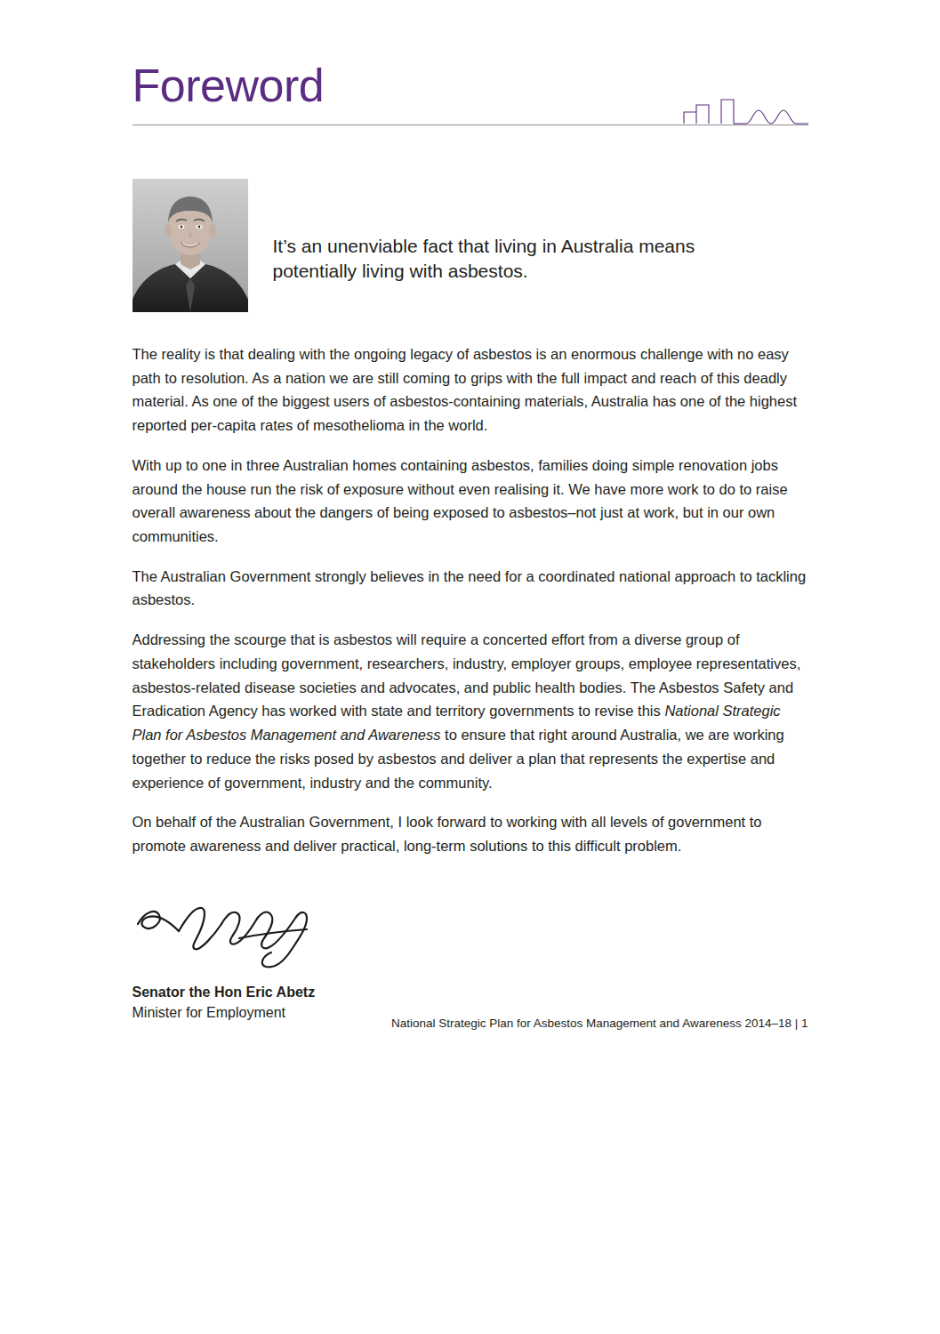Foreword
It’s an unenviable fact that living in Australia means potentially living with asbestos.
The reality is that dealing with the ongoing legacy of asbestos is an enormous challenge with no easy path to resolution. As a nation we are still coming to grips with the full impact and reach of this deadly material. As one of the biggest users of asbestos-containing materials, Australia has one of the highest reported per-capita rates of mesothelioma in the world.
With up to one in three Australian homes containing asbestos, families doing simple renovation jobs around the house run the risk of exposure without even realising it. We have more work to do to raise overall awareness about the dangers of being exposed to asbestos–not just at work, but in our own communities.
The Australian Government strongly believes in the need for a coordinated national approach to tackling asbestos.
Addressing the scourge that is asbestos will require a concerted effort from a diverse group of stakeholders including government, researchers, industry, employer groups, employee representatives, asbestos-related disease societies and advocates, and public health bodies. The Asbestos Safety and Eradication Agency has worked with state and territory governments to revise this National Strategic Plan for Asbestos Management and Awareness to ensure that right around Australia, we are working together to reduce the risks posed by asbestos and deliver a plan that represents the expertise and experience of government, industry and the community.
On behalf of the Australian Government, I look forward to working with all levels of government to promote awareness and deliver practical, long-term solutions to this difficult problem.
Senator the Hon Eric Abetz
Minister for Employment
National Strategic Plan for Asbestos Management and Awareness 2014–18 | 1